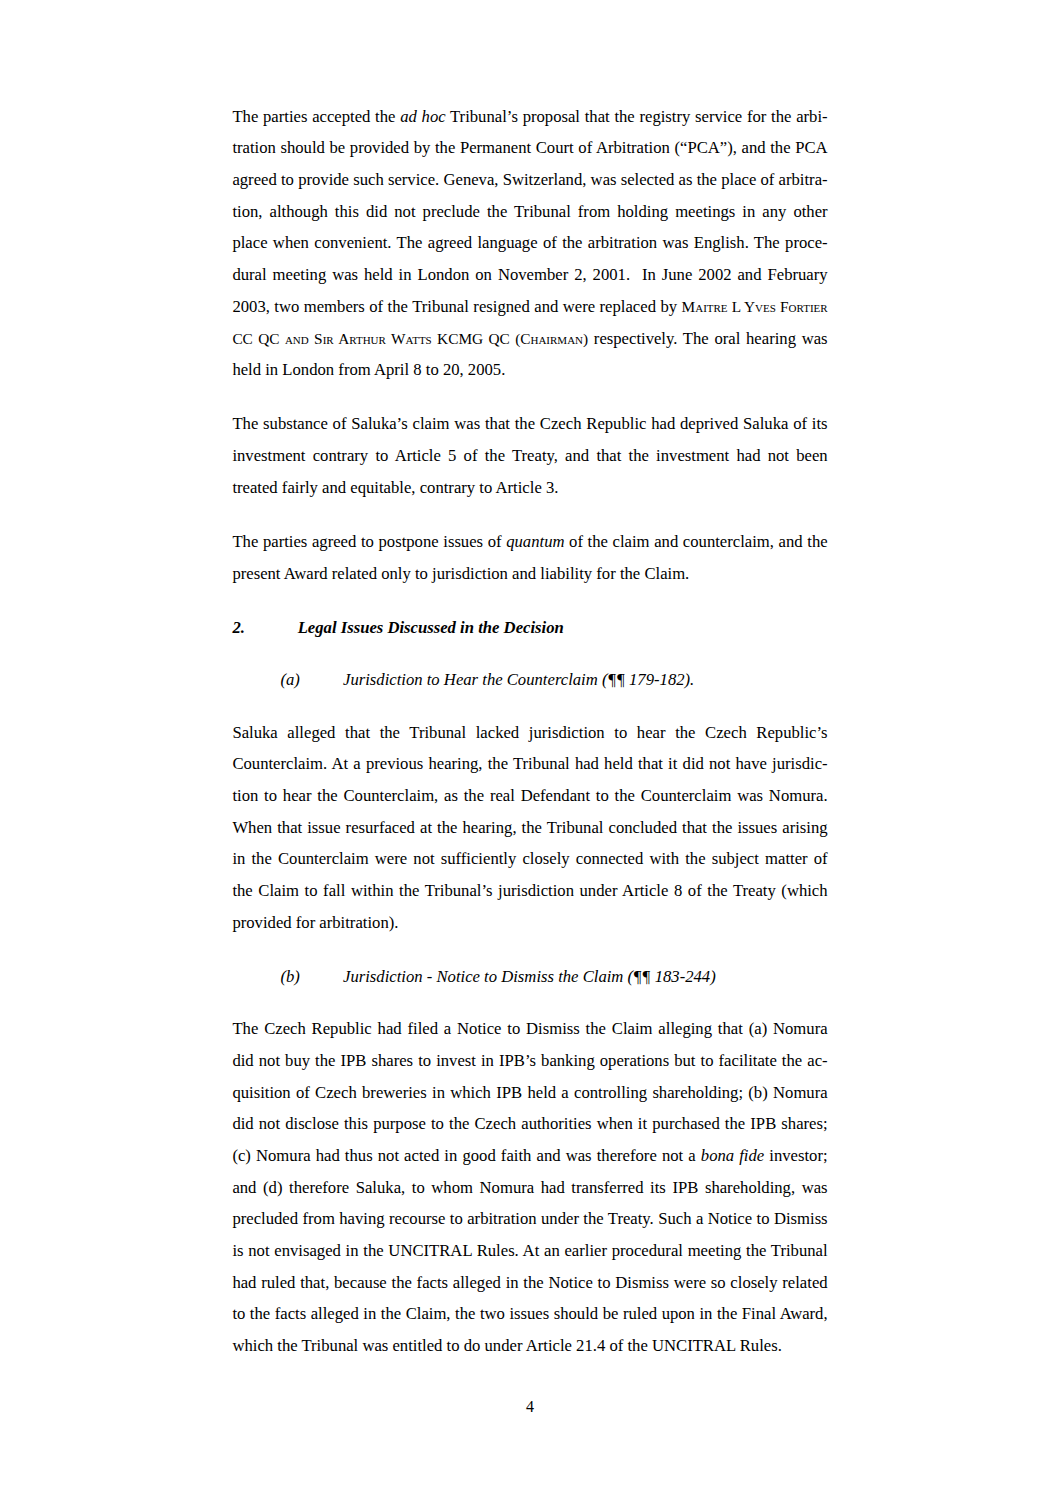The parties accepted the ad hoc Tribunal’s proposal that the registry service for the arbitration should be provided by the Permanent Court of Arbitration (“PCA”), and the PCA agreed to provide such service. Geneva, Switzerland, was selected as the place of arbitration, although this did not preclude the Tribunal from holding meetings in any other place when convenient. The agreed language of the arbitration was English. The procedural meeting was held in London on November 2, 2001. In June 2002 and February 2003, two members of the Tribunal resigned and were replaced by Maitre L Yves Fortier CC QC and Sir Arthur Watts KCMG QC (Chairman) respectively. The oral hearing was held in London from April 8 to 20, 2005.
The substance of Saluka’s claim was that the Czech Republic had deprived Saluka of its investment contrary to Article 5 of the Treaty, and that the investment had not been treated fairly and equitable, contrary to Article 3.
The parties agreed to postpone issues of quantum of the claim and counterclaim, and the present Award related only to jurisdiction and liability for the Claim.
2. Legal Issues Discussed in the Decision
(a) Jurisdiction to Hear the Counterclaim (¶¶ 179-182).
Saluka alleged that the Tribunal lacked jurisdiction to hear the Czech Republic’s Counterclaim. At a previous hearing, the Tribunal had held that it did not have jurisdiction to hear the Counterclaim, as the real Defendant to the Counterclaim was Nomura. When that issue resurfaced at the hearing, the Tribunal concluded that the issues arising in the Counterclaim were not sufficiently closely connected with the subject matter of the Claim to fall within the Tribunal’s jurisdiction under Article 8 of the Treaty (which provided for arbitration).
(b) Jurisdiction - Notice to Dismiss the Claim (¶¶ 183-244)
The Czech Republic had filed a Notice to Dismiss the Claim alleging that (a) Nomura did not buy the IPB shares to invest in IPB’s banking operations but to facilitate the acquisition of Czech breweries in which IPB held a controlling shareholding; (b) Nomura did not disclose this purpose to the Czech authorities when it purchased the IPB shares; (c) Nomura had thus not acted in good faith and was therefore not a bona fide investor; and (d) therefore Saluka, to whom Nomura had transferred its IPB shareholding, was precluded from having recourse to arbitration under the Treaty. Such a Notice to Dismiss is not envisaged in the UNCITRAL Rules. At an earlier procedural meeting the Tribunal had ruled that, because the facts alleged in the Notice to Dismiss were so closely related to the facts alleged in the Claim, the two issues should be ruled upon in the Final Award, which the Tribunal was entitled to do under Article 21.4 of the UNCITRAL Rules.
4